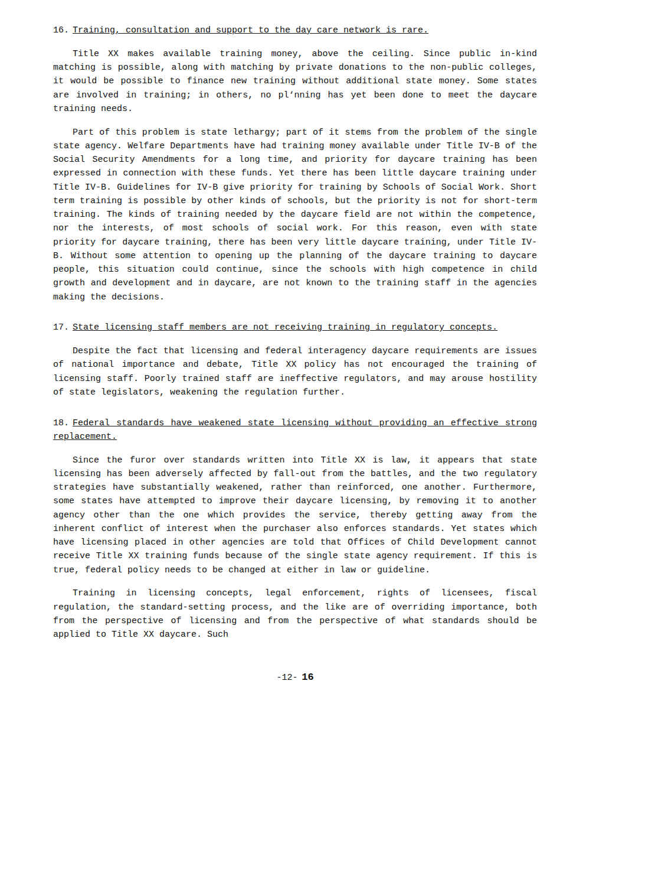16. Training, consultation and support to the day care network is rare.
Title XX makes available training money, above the ceiling. Since public in-kind matching is possible, along with matching by private donations to the non-public colleges, it would be possible to finance new training without additional state money. Some states are involved in training; in others, no pl‘nning has yet been done to meet the daycare training needs.
Part of this problem is state lethargy; part of it stems from the problem of the single state agency. Welfare Departments have had training money available under Title IV-B of the Social Security Amendments for a long time, and priority for daycare training has been expressed in connection with these funds. Yet there has been little daycare training under Title IV-B. Guidelines for IV-B give priority for training by Schools of Social Work. Short term training is possible by other kinds of schools, but the priority is not for short-term training. The kinds of training needed by the daycare field are not within the competence, nor the interests, of most schools of social work. For this reason, even with state priority for daycare training, there has been very little daycare training, under Title IV-B. Without some attention to opening up the planning of the daycare training to daycare people, this situation could continue, since the schools with high competence in child growth and development and in daycare, are not known to the training staff in the agencies making the decisions.
17. State licensing staff members are not receiving training in regulatory concepts.
Despite the fact that licensing and federal interagency daycare requirements are issues of national importance and debate, Title XX policy has not encouraged the training of licensing staff. Poorly trained staff are ineffective regulators, and may arouse hostility of state legislators, weakening the regulation further.
18. Federal standards have weakened state licensing without providing an effective strong replacement.
Since the furor over standards written into Title XX is law, it appears that state licensing has been adversely affected by fall-out from the battles, and the two regulatory strategies have substantially weakened, rather than reinforced, one another. Furthermore, some states have attempted to improve their daycare licensing, by removing it to another agency other than the one which provides the service, thereby getting away from the inherent conflict of interest when the purchaser also enforces standards. Yet states which have licensing placed in other agencies are told that Offices of Child Development cannot receive Title XX training funds because of the single state agency requirement. If this is true, federal policy needs to be changed at either in law or guideline.
Training in licensing concepts, legal enforcement, rights of licensees, fiscal regulation, the standard-setting process, and the like are of overriding importance, both from the perspective of licensing and from the perspective of what standards should be applied to Title XX daycare. Such
-12-16